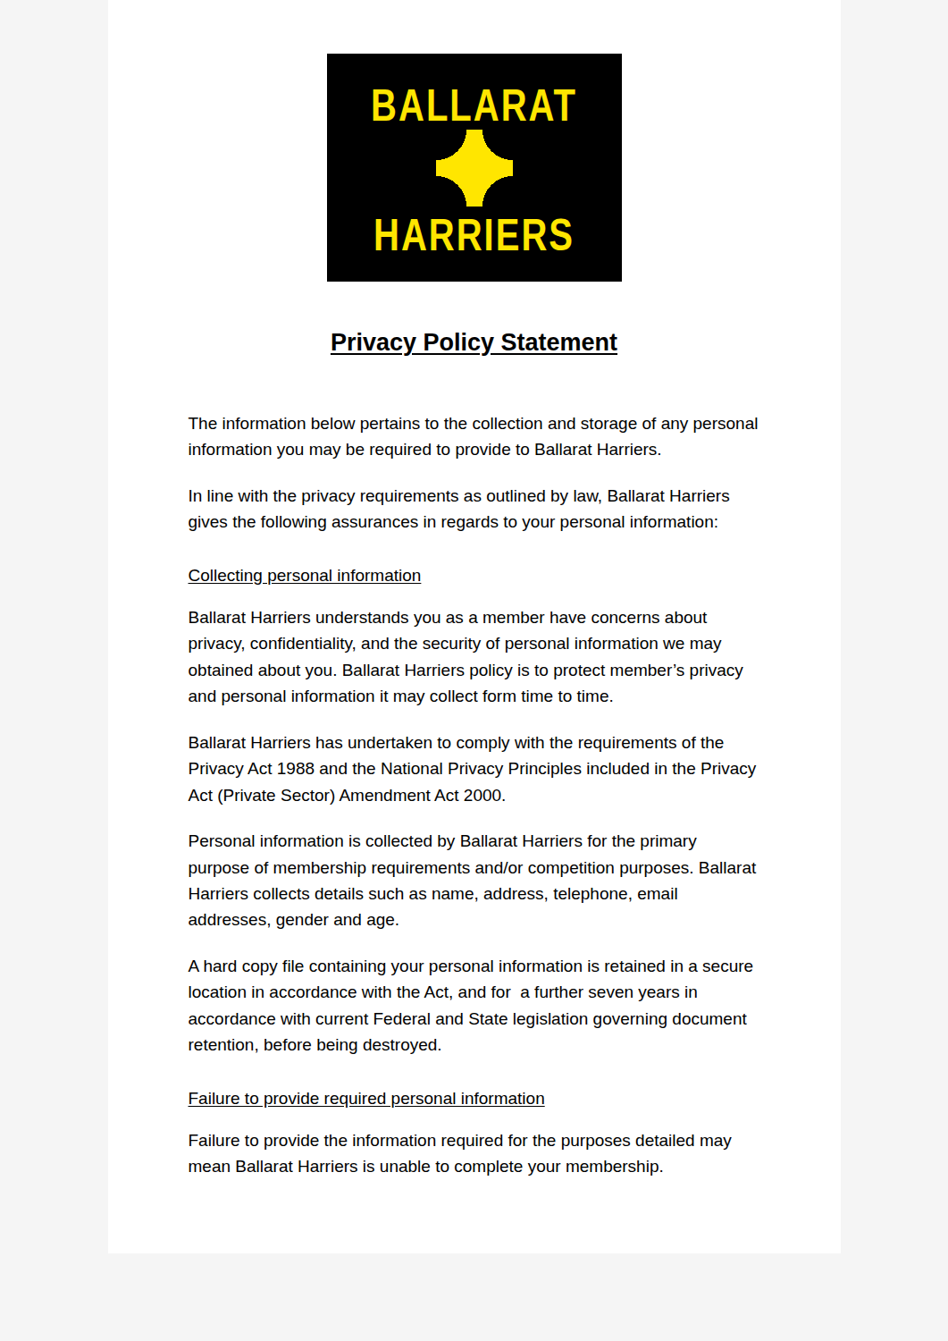Ballarat
Harriers
Privacy Policy Statement
The information below pertains to the collection and storage of any personal information you may be required to provide to Ballarat Harriers.
In line with the privacy requirements as outlined by law, Ballarat Harriers gives the following assurances in regards to your personal information:
Collecting personal information
Ballarat Harriers understands you as a member have concerns about privacy, confidentiality, and the security of personal information we may obtained about you. Ballarat Harriers policy is to protect member’s privacy and personal information it may collect form time to time.
Ballarat Harriers has undertaken to comply with the requirements of the Privacy Act 1988 and the National Privacy Principles included in the Privacy Act (Private Sector) Amendment Act 2000.
Personal information is collected by Ballarat Harriers for the primary purpose of membership requirements and/or competition purposes. Ballarat Harriers collects details such as name, address, telephone, email addresses, gender and age.
A hard copy file containing your personal information is retained in a secure location in accordance with the Act, and for a further seven years in accordance with current Federal and State legislation governing document retention, before being destroyed.
Failure to provide required personal information
Failure to provide the information required for the purposes detailed may mean Ballarat Harriers is unable to complete your membership.